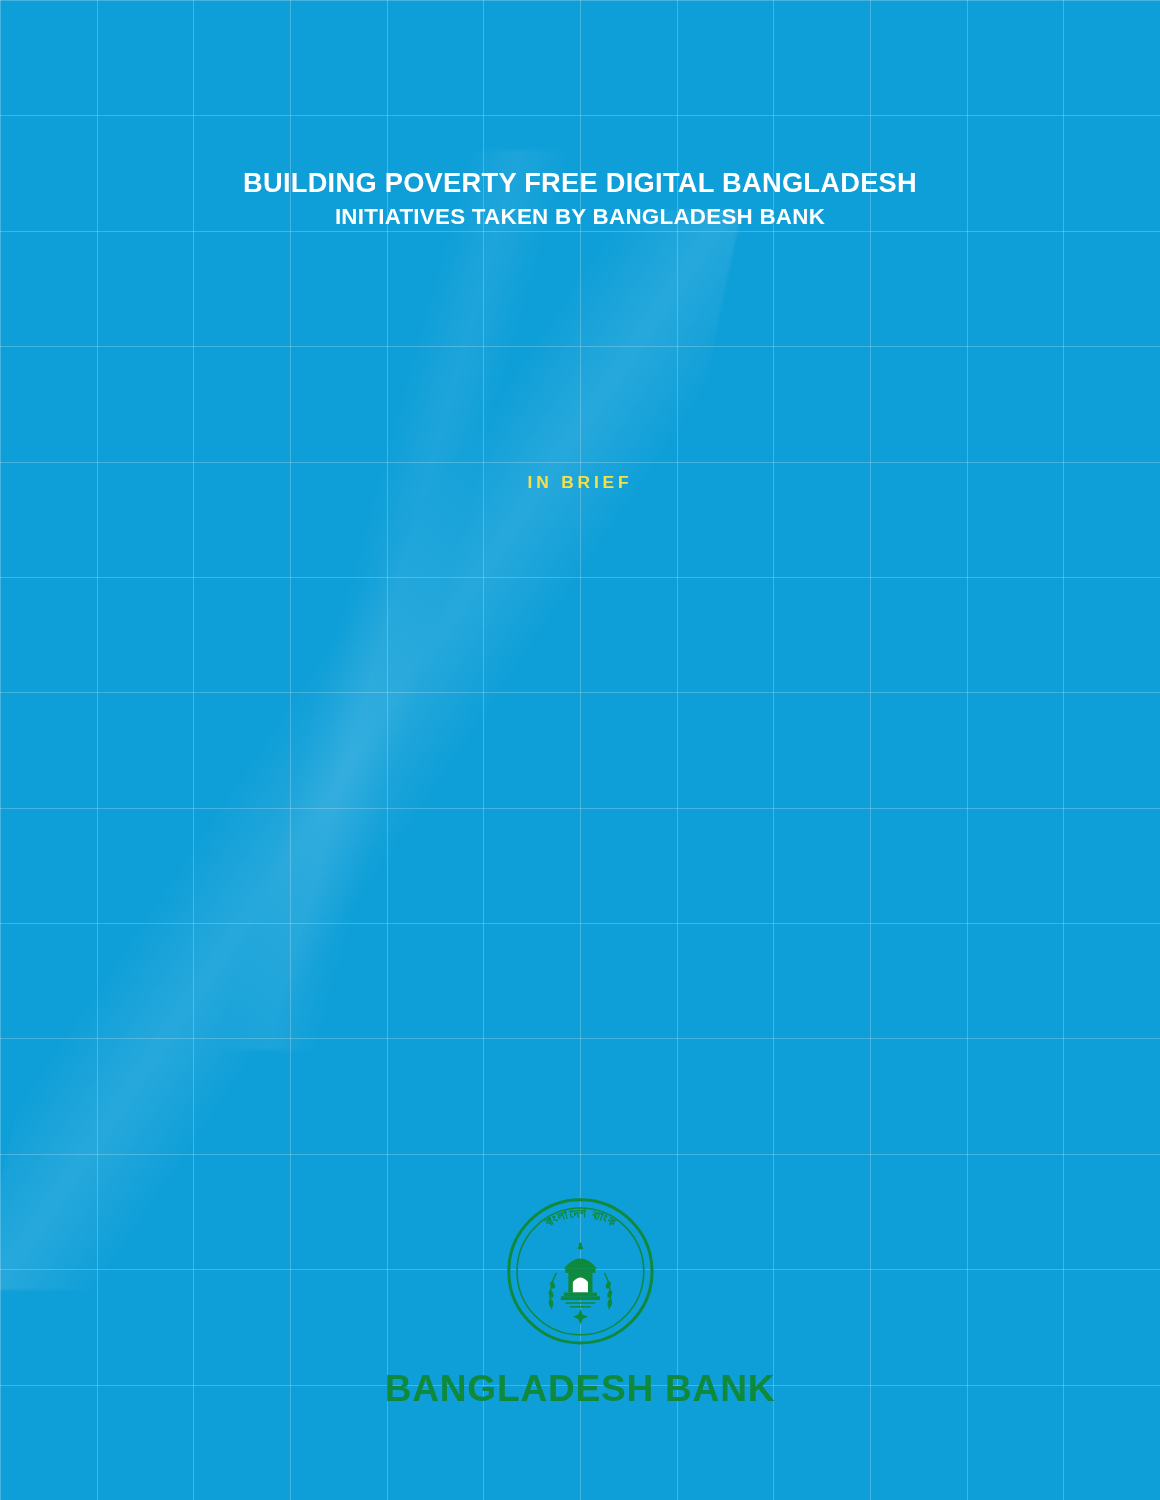Building Poverty Free Digital Bangladesh Initiatives Taken by Bangladesh Bank
In Brief
বাংলাদেশ ব্যাংক
Bangladesh Bank